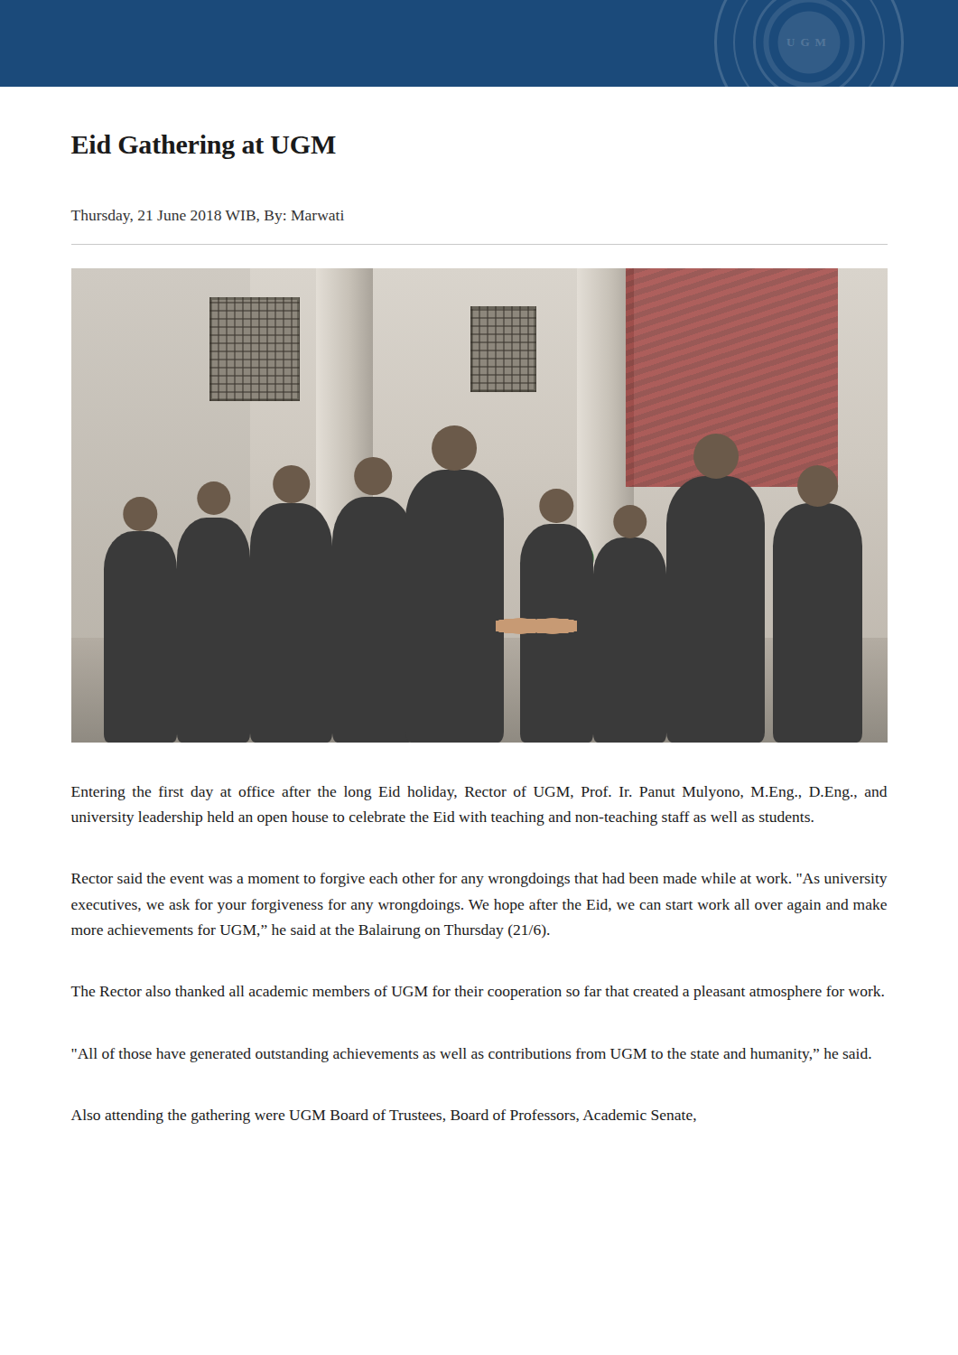UGM
Eid Gathering at UGM
Thursday, 21 June 2018 WIB, By: Marwati
Entering the first day at office after the long Eid holiday, Rector of UGM, Prof. Ir. Panut Mulyono, M.Eng., D.Eng., and university leadership held an open house to celebrate the Eid with teaching and non-teaching staff as well as students.
Rector said the event was a moment to forgive each other for any wrongdoings that had been made while at work. "As university executives, we ask for your forgiveness for any wrongdoings. We hope after the Eid, we can start work all over again and make more achievements for UGM,” he said at the Balairung on Thursday (21/6).
The Rector also thanked all academic members of UGM for their cooperation so far that created a pleasant atmosphere for work.
"All of those have generated outstanding achievements as well as contributions from UGM to the state and humanity,” he said.
Also attending the gathering were UGM Board of Trustees, Board of Professors, Academic Senate,